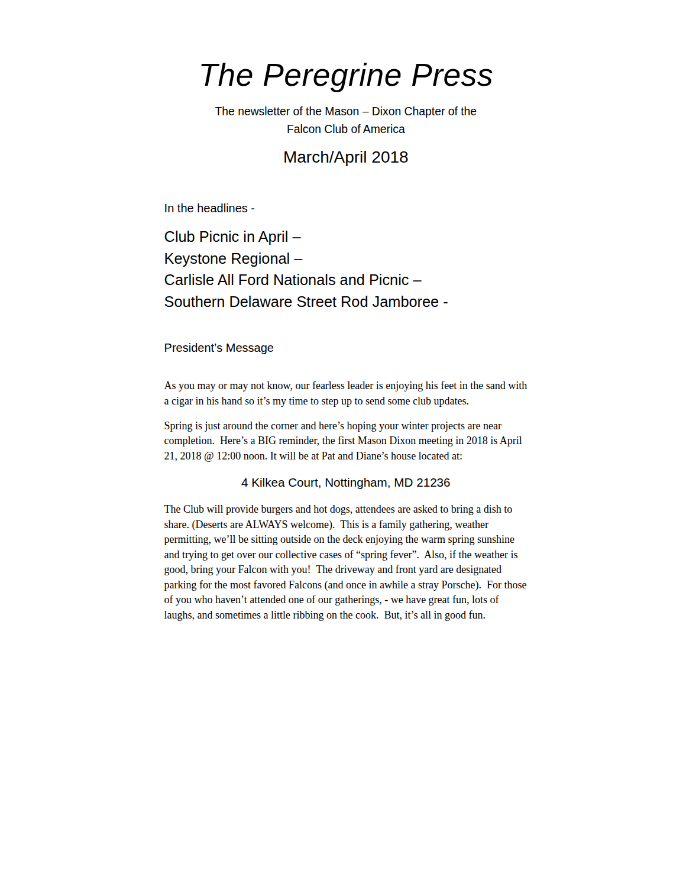The Peregrine Press
The newsletter of the Mason – Dixon Chapter of the
Falcon Club of America
March/April 2018
In the headlines -
Club Picnic in April –
Keystone Regional –
Carlisle All Ford Nationals and Picnic –
Southern Delaware Street Rod Jamboree -
President’s Message
As you may or may not know, our fearless leader is enjoying his feet in the sand with a cigar in his hand so it’s my time to step up to send some club updates.
Spring is just around the corner and here’s hoping your winter projects are near completion. Here’s a BIG reminder, the first Mason Dixon meeting in 2018 is April 21, 2018 @ 12:00 noon. It will be at Pat and Diane’s house located at:
4 Kilkea Court, Nottingham, MD 21236
The Club will provide burgers and hot dogs, attendees are asked to bring a dish to share. (Deserts are ALWAYS welcome). This is a family gathering, weather permitting, we’ll be sitting outside on the deck enjoying the warm spring sunshine and trying to get over our collective cases of “spring fever”. Also, if the weather is good, bring your Falcon with you! The driveway and front yard are designated parking for the most favored Falcons (and once in awhile a stray Porsche). For those of you who haven’t attended one of our gatherings, - we have great fun, lots of laughs, and sometimes a little ribbing on the cook. But, it’s all in good fun.